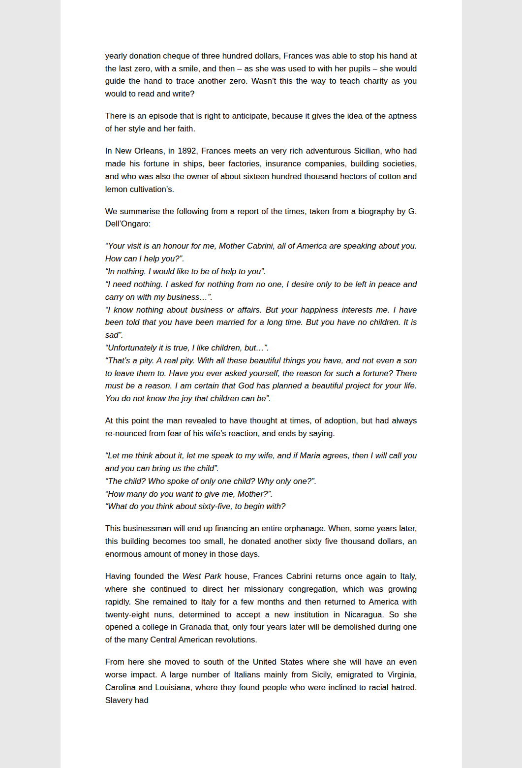yearly donation cheque of three hundred dollars, Frances was able to stop his hand at the last zero, with a smile, and then – as she was used to with her pupils – she would guide the hand to trace another zero. Wasn’t this the way to teach charity as you would to read and write?
There is an episode that is right to anticipate, because it gives the idea of the aptness of her style and her faith.
In New Orleans, in 1892, Frances meets an very rich adventurous Sicilian, who had made his fortune in ships, beer factories, insurance companies, building societies, and who was also the owner of about sixteen hundred thousand hectors of cotton and lemon cultivation’s.
We summarise the following from a report of the times, taken from a biography by G. Dell’Ongaro:
“Your visit is an honour for me, Mother Cabrini, all of America are speaking about you. How can I help you?”.
“In nothing. I would like to be of help to you”.
“I need nothing. I asked for nothing from no one, I desire only to be left in peace and carry on with my business…”.
“I know nothing about business or affairs. But your happiness interests me. I have been told that you have been married for a long time. But you have no children. It is sad”.
“Unfortunately it is true, I like children, but…”.
“That’s a pity. A real pity. With all these beautiful things you have, and not even a son to leave them to. Have you ever asked yourself, the reason for such a fortune? There must be a reason. I am certain that God has planned a beautiful project for your life. You do not know the joy that children can be”.
At this point the man revealed to have thought at times, of adoption, but had always re-nounced from fear of his wife’s reaction, and ends by saying.
“Let me think about it, let me speak to my wife, and if Maria agrees, then I will call you and you can bring us the child”.
“The child? Who spoke of only one child? Why only one?”.
“How many do you want to give me, Mother?”.
“What do you think about sixty-five, to begin with?
This businessman will end up financing an entire orphanage. When, some years later, this building becomes too small, he donated another sixty five thousand dollars, an enormous amount of money in those days.
Having founded the West Park house, Frances Cabrini returns once again to Italy, where she continued to direct her missionary congregation, which was growing rapidly. She remained to Italy for a few months and then returned to America with twenty-eight nuns, determined to accept a new institution in Nicaragua. So she opened a college in Granada that, only four years later will be demolished during one of the many Central American revolutions.
From here she moved to south of the United States where she will have an even worse impact. A large number of Italians mainly from Sicily, emigrated to Virginia, Carolina and Louisiana, where they found people who were inclined to racial hatred. Slavery had